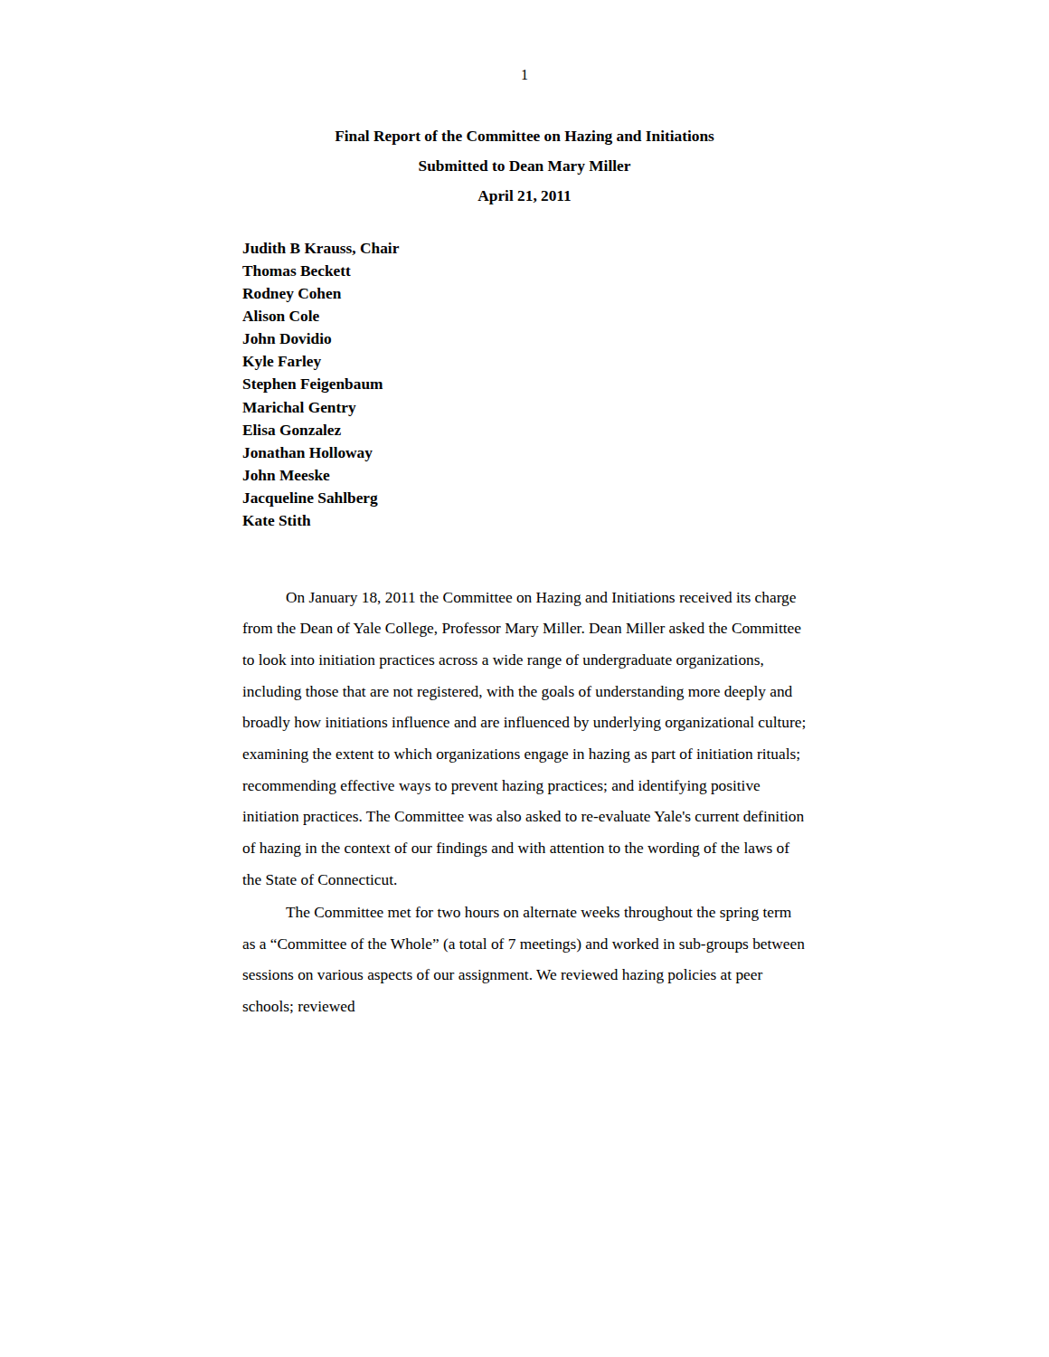1
Final Report of the Committee on Hazing and Initiations
Submitted to Dean Mary Miller
April 21, 2011
Judith B Krauss, Chair
Thomas Beckett
Rodney Cohen
Alison Cole
John Dovidio
Kyle Farley
Stephen Feigenbaum
Marichal Gentry
Elisa Gonzalez
Jonathan Holloway
John Meeske
Jacqueline Sahlberg
Kate Stith
On January 18, 2011 the Committee on Hazing and Initiations received its charge from the Dean of Yale College, Professor Mary Miller. Dean Miller asked the Committee to look into initiation practices across a wide range of undergraduate organizations, including those that are not registered, with the goals of understanding more deeply and broadly how initiations influence and are influenced by underlying organizational culture; examining the extent to which organizations engage in hazing as part of initiation rituals; recommending effective ways to prevent hazing practices; and identifying positive initiation practices. The Committee was also asked to re-evaluate Yale's current definition of hazing in the context of our findings and with attention to the wording of the laws of the State of Connecticut.
The Committee met for two hours on alternate weeks throughout the spring term as a “Committee of the Whole” (a total of 7 meetings) and worked in sub-groups between sessions on various aspects of our assignment. We reviewed hazing policies at peer schools; reviewed